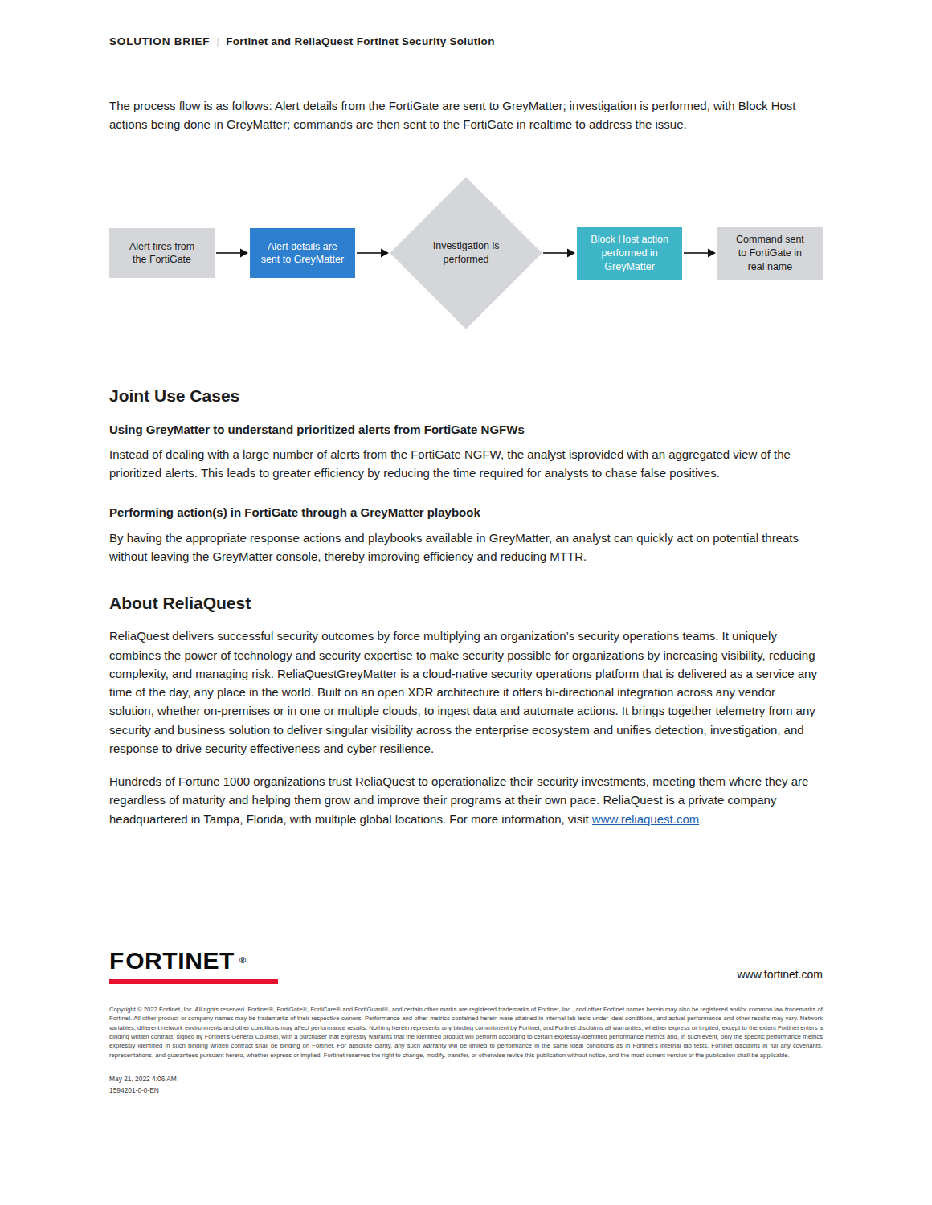Solution Brief|Fortinet and ReliaQuest Fortinet Security Solution
The process flow is as follows: Alert details from the FortiGate are sent to GreyMatter; investigation is performed, with Block Host actions being done in GreyMatter; commands are then sent to the FortiGate in realtime to address the issue.
Alert fires from
the FortiGate
Alert details are
sent to GreyMatter
Investigation is
performed
Block Host action
performed in
GreyMatter
Command sent
to FortiGate in
real name
Joint Use Cases
Using GreyMatter to understand prioritized alerts from FortiGate NGFWs
Instead of dealing with a large number of alerts from the FortiGate NGFW, the analyst isprovided with an aggregated view of the prioritized alerts. This leads to greater efficiency by reducing the time required for analysts to chase false positives.
Performing action(s) in FortiGate through a GreyMatter playbook
By having the appropriate response actions and playbooks available in GreyMatter, an analyst can quickly act on potential threats without leaving the GreyMatter console, thereby improving efficiency and reducing MTTR.
About ReliaQuest
ReliaQuest delivers successful security outcomes by force multiplying an organization’s security operations teams. It uniquely combines the power of technology and security expertise to make security possible for organizations by increasing visibility, reducing complexity, and managing risk. ReliaQuestGreyMatter is a cloud-native security operations platform that is delivered as a service any time of the day, any place in the world. Built on an open XDR architecture it offers bi-directional integration across any vendor solution, whether on-premises or in one or multiple clouds, to ingest data and automate actions. It brings together telemetry from any security and business solution to deliver singular visibility across the enterprise ecosystem and unifies detection, investigation, and response to drive security effectiveness and cyber resilience.
Hundreds of Fortune 1000 organizations trust ReliaQuest to operationalize their security investments, meeting them where they are regardless of maturity and helping them grow and improve their programs at their own pace. ReliaQuest is a private company headquartered in Tampa, Florida, with multiple global locations. For more information, visit www.reliaquest.com.
FORTINET®
www.fortinet.com
Copyright © 2022 Fortinet, Inc. All rights reserved. Fortinet®, FortiGate®, FortiCare® and FortiGuard®, and certain other marks are registered trademarks of Fortinet, Inc., and other Fortinet names herein may also be registered and/or common law trademarks of Fortinet. All other product or company names may be trademarks of their respective owners. Performance and other metrics contained herein were attained in internal lab tests under ideal conditions, and actual performance and other results may vary. Network variables, different network environments and other conditions may affect performance results. Nothing herein represents any binding commitment by Fortinet, and Fortinet disclaims all warranties, whether express or implied, except to the extent Fortinet enters a binding written contract, signed by Fortinet’s General Counsel, with a purchaser that expressly warrants that the identified product will perform according to certain expressly-identified performance metrics and, in such event, only the specific performance metrics expressly identified in such binding written contract shall be binding on Fortinet. For absolute clarity, any such warranty will be limited to performance in the same ideal conditions as in Fortinet’s internal lab tests. Fortinet disclaims in full any covenants, representations, and guarantees pursuant hereto, whether express or implied. Fortinet reserves the right to change, modify, transfer, or otherwise revise this publication without notice, and the most current version of the publication shall be applicable.
May 21, 2022 4:06 AM
1594201-0-0-EN